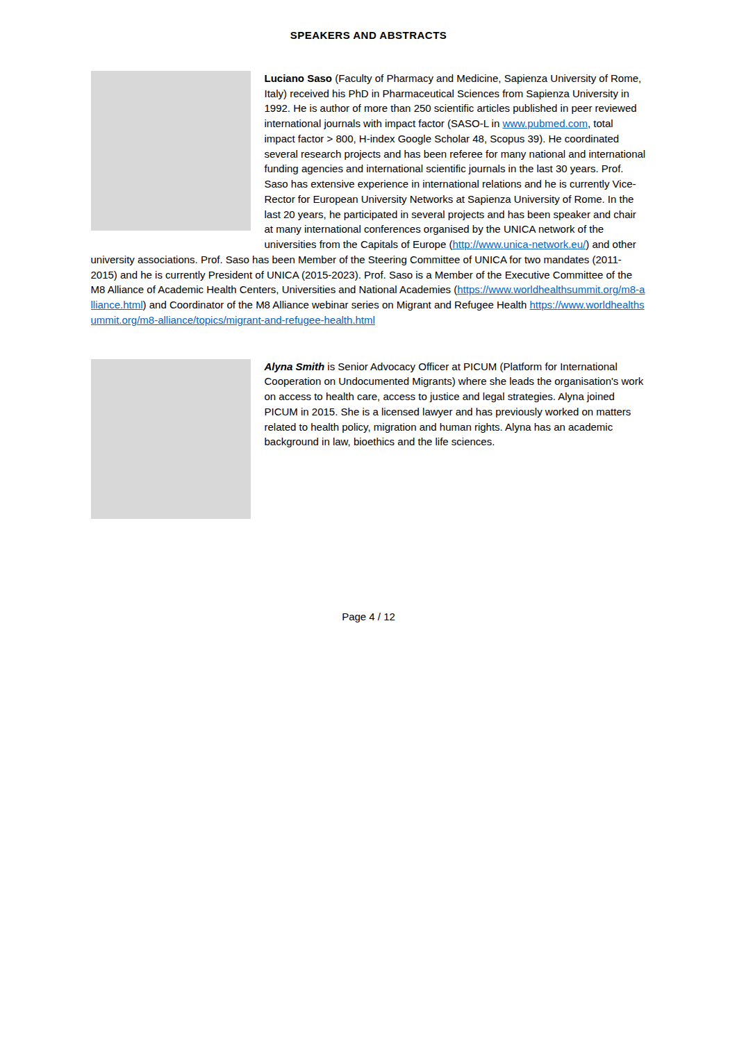SPEAKERS AND ABSTRACTS
Luciano Saso (Faculty of Pharmacy and Medicine, Sapienza University of Rome, Italy) received his PhD in Pharmaceutical Sciences from Sapienza University in 1992. He is author of more than 250 scientific articles published in peer reviewed international journals with impact factor (SASO-L in www.pubmed.com, total impact factor > 800, H-index Google Scholar 48, Scopus 39). He coordinated several research projects and has been referee for many national and international funding agencies and international scientific journals in the last 30 years. Prof. Saso has extensive experience in international relations and he is currently Vice-Rector for European University Networks at Sapienza University of Rome. In the last 20 years, he participated in several projects and has been speaker and chair at many international conferences organised by the UNICA network of the universities from the Capitals of Europe (http://www.unica-network.eu/) and other university associations. Prof. Saso has been Member of the Steering Committee of UNICA for two mandates (2011-2015) and he is currently President of UNICA (2015-2023). Prof. Saso is a Member of the Executive Committee of the M8 Alliance of Academic Health Centers, Universities and National Academies (https://www.worldhealthsummit.org/m8-alliance.html) and Coordinator of the M8 Alliance webinar series on Migrant and Refugee Health https://www.worldhealthsummit.org/m8-alliance/topics/migrant-and-refugee-health.html
Alyna Smith is Senior Advocacy Officer at PICUM (Platform for International Cooperation on Undocumented Migrants) where she leads the organisation's work on access to health care, access to justice and legal strategies. Alyna joined PICUM in 2015. She is a licensed lawyer and has previously worked on matters related to health policy, migration and human rights. Alyna has an academic background in law, bioethics and the life sciences.
Page 4 / 12